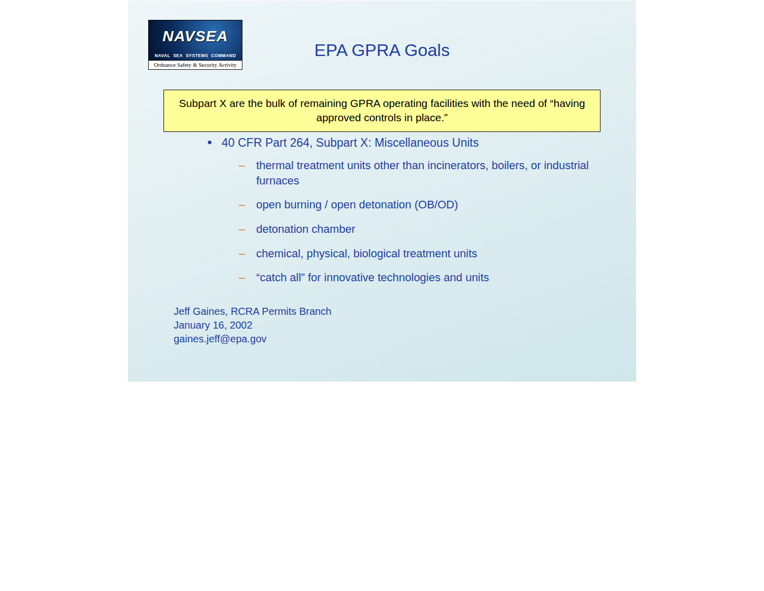NAVSEA
NAVAL SEA SYSTEMS COMMAND
Ordnance Safety & Security Activity
EPA GPRA Goals
Subpart X are the bulk of remaining GPRA operating facilities with the need of “having approved controls in place.”
40 CFR Part 264, Subpart X: Miscellaneous Units
thermal treatment units other than incinerators, boilers, or industrial furnaces
open burning / open detonation (OB/OD)
detonation chamber
chemical, physical, biological treatment units
“catch all” for innovative technologies and units
Jeff Gaines, RCRA Permits Branch
January 16, 2002
gaines.jeff@epa.gov